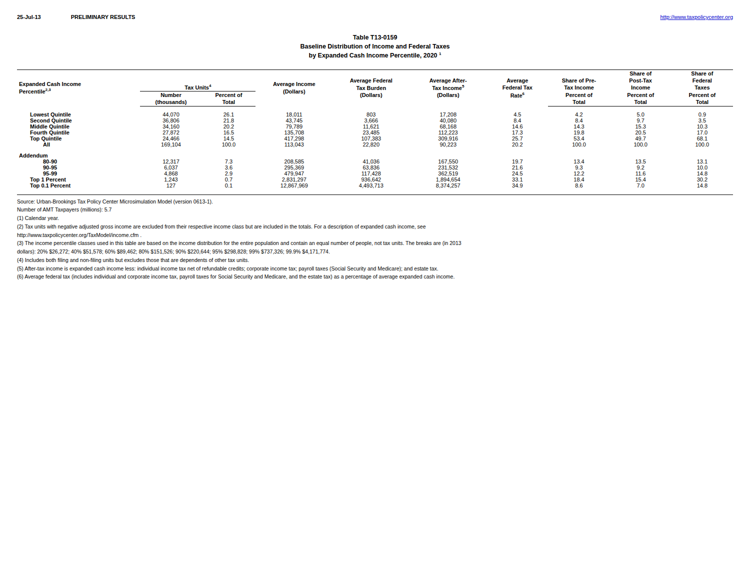25-Jul-13 PRELIMINARY RESULTS
http://www.taxpolicycenter.org
Table T13-0159
Baseline Distribution of Income and Federal Taxes
by Expanded Cash Income Percentile, 2020 1
| Expanded Cash Income Percentile 2,3 | Tax Units 4 | Average Income (Dollars) | Average Federal Tax Burden (Dollars) | Average After- Tax Income 5 (Dollars) | Average Federal Tax Rate 6 | Share of Pre- Tax Income | Share of Post-Tax Income | Share of Federal Taxes |
| --- | --- | --- | --- | --- | --- | --- | --- | --- |
| Number (thousands) | Percent of Total | Percent of Total | Percent of Total | Percent of Total |
| Lowest Quintile | 44,070 | 26.1 | 18,011 | 803 | 17,208 | 4.5 | 4.2 | 5.0 | 0.9 |
| Second Quintile | 36,806 | 21.8 | 43,745 | 3,666 | 40,080 | 8.4 | 8.4 | 9.7 | 3.5 |
| Middle Quintile | 34,160 | 20.2 | 79,789 | 11,621 | 68,168 | 14.6 | 14.3 | 15.3 | 10.3 |
| Fourth Quintile | 27,872 | 16.5 | 135,708 | 23,485 | 112,223 | 17.3 | 19.8 | 20.5 | 17.0 |
| Top Quintile | 24,466 | 14.5 | 417,298 | 107,383 | 309,916 | 25.7 | 53.4 | 49.7 | 68.1 |
| All | 169,104 | 100.0 | 113,043 | 22,820 | 90,223 | 20.2 | 100.0 | 100.0 | 100.0 |
| Addendum |
| 80-90 | 12,317 | 7.3 | 208,585 | 41,036 | 167,550 | 19.7 | 13.4 | 13.5 | 13.1 |
| 90-95 | 6,037 | 3.6 | 295,369 | 63,836 | 231,532 | 21.6 | 9.3 | 9.2 | 10.0 |
| 95-99 | 4,868 | 2.9 | 479,947 | 117,428 | 362,519 | 24.5 | 12.2 | 11.6 | 14.8 |
| Top 1 Percent | 1,243 | 0.7 | 2,831,297 | 936,642 | 1,894,654 | 33.1 | 18.4 | 15.4 | 30.2 |
| Top 0.1 Percent | 127 | 0.1 | 12,867,969 | 4,493,713 | 8,374,257 | 34.9 | 8.6 | 7.0 | 14.8 |
Source: Urban-Brookings Tax Policy Center Microsimulation Model (version 0613-1).
Number of AMT Taxpayers (millions): 5.7
(1) Calendar year.
(2) Tax units with negative adjusted gross income are excluded from their respective income class but are included in the totals. For a description of expanded cash income, see
http://www.taxpolicycenter.org/TaxModel/income.cfm .
(3) The income percentile classes used in this table are based on the income distribution for the entire population and contain an equal number of people, not tax units. The breaks are (in 2013
dollars): 20% $26,272; 40% $51,578; 60% $89,462; 80% $151,526; 90% $220,644; 95% $298,828; 99% $737,326; 99.9% $4,171,774.
(4) Includes both filing and non-filing units but excludes those that are dependents of other tax units.
(5) After-tax income is expanded cash income less: individual income tax net of refundable credits; corporate income tax; payroll taxes (Social Security and Medicare); and estate tax.
(6) Average federal tax (includes individual and corporate income tax, payroll taxes for Social Security and Medicare, and the estate tax) as a percentage of average expanded cash income.